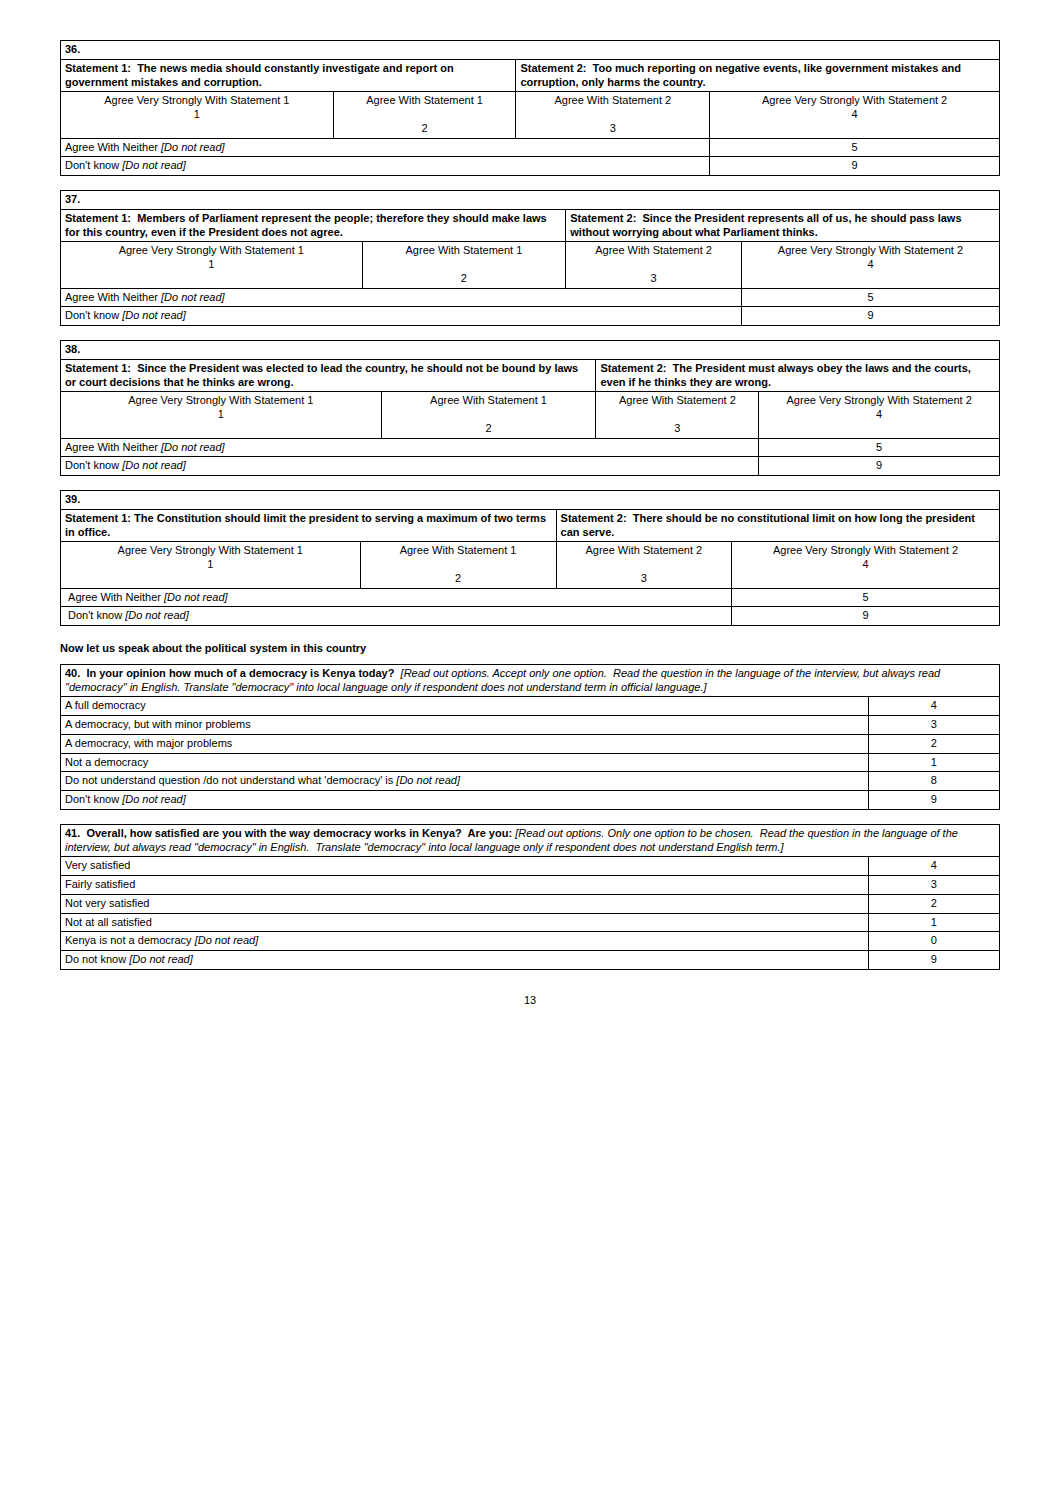| 36. |
| Statement 1: The news media should constantly investigate and report on government mistakes and corruption. | Statement 2: Too much reporting on negative events, like government mistakes and corruption, only harms the country. |
| Agree Very Strongly With Statement 1 1 | Agree With Statement 1 2 | Agree With Statement 2 3 | Agree Very Strongly With Statement 2 4 |
| Agree With Neither [Do not read] | 5 |
| Don't know [Do not read] | 9 |
| 37. |
| Statement 1: Members of Parliament represent the people; therefore they should make laws for this country, even if the President does not agree. | Statement 2: Since the President represents all of us, he should pass laws without worrying about what Parliament thinks. |
| Agree Very Strongly With Statement 1 1 | Agree With Statement 1 2 | Agree With Statement 2 3 | Agree Very Strongly With Statement 2 4 |
| Agree With Neither [Do not read] | 5 |
| Don't know [Do not read] | 9 |
| 38. |
| Statement 1: Since the President was elected to lead the country, he should not be bound by laws or court decisions that he thinks are wrong. | Statement 2: The President must always obey the laws and the courts, even if he thinks they are wrong. |
| Agree Very Strongly With Statement 1 1 | Agree With Statement 1 2 | Agree With Statement 2 3 | Agree Very Strongly With Statement 2 4 |
| Agree With Neither [Do not read] | 5 |
| Don't know [Do not read] | 9 |
| 39. |
| Statement 1: The Constitution should limit the president to serving a maximum of two terms in office. | Statement 2: There should be no constitutional limit on how long the president can serve. |
| Agree Very Strongly With Statement 1 1 | Agree With Statement 1 2 | Agree With Statement 2 3 | Agree Very Strongly With Statement 2 4 |
| Agree With Neither [Do not read] | 5 |
| Don't know [Do not read] | 9 |
Now let us speak about the political system in this country
| 40. In your opinion how much of a democracy is Kenya today? [Read out options. Accept only one option. Read the question in the language of the interview, but always read "democracy" in English. Translate "democracy" into local language only if respondent does not understand term in official language.] |
| A full democracy | 4 |
| A democracy, but with minor problems | 3 |
| A democracy, with major problems | 2 |
| Not a democracy | 1 |
| Do not understand question /do not understand what 'democracy' is [Do not read] | 8 |
| Don't know [Do not read] | 9 |
| 41. Overall, how satisfied are you with the way democracy works in Kenya? Are you: [Read out options. Only one option to be chosen. Read the question in the language of the interview, but always read "democracy" in English. Translate "democracy" into local language only if respondent does not understand English term.] |
| Very satisfied | 4 |
| Fairly satisfied | 3 |
| Not very satisfied | 2 |
| Not at all satisfied | 1 |
| Kenya is not a democracy [Do not read] | 0 |
| Do not know [Do not read] | 9 |
13